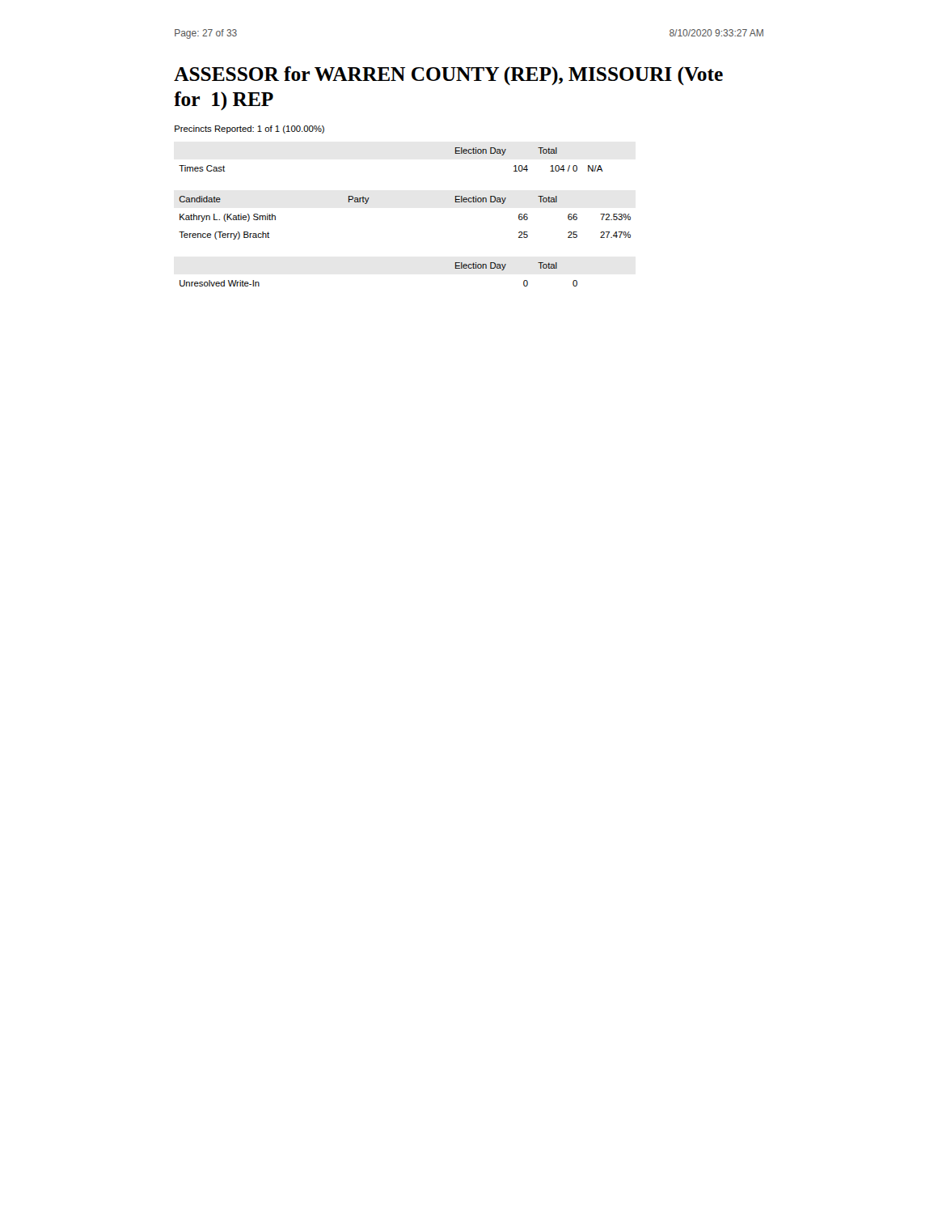Page: 27 of 33 8/10/2020 9:33:27 AM
ASSESSOR for WARREN COUNTY (REP), MISSOURI (Vote for 1) REP
Precincts Reported: 1 of 1 (100.00%)
| | | Election Day | Total |
| Times Cast | | 104 | 104 / 0 | N/A |
| Candidate | Party | Election Day | Total |
| Kathryn L. (Katie) Smith | | 66 | 66 | 72.53% |
| Terence (Terry) Bracht | | 25 | 25 | 27.47% |
| | | Election Day | Total |
| Unresolved Write-In | | 0 | 0 | |